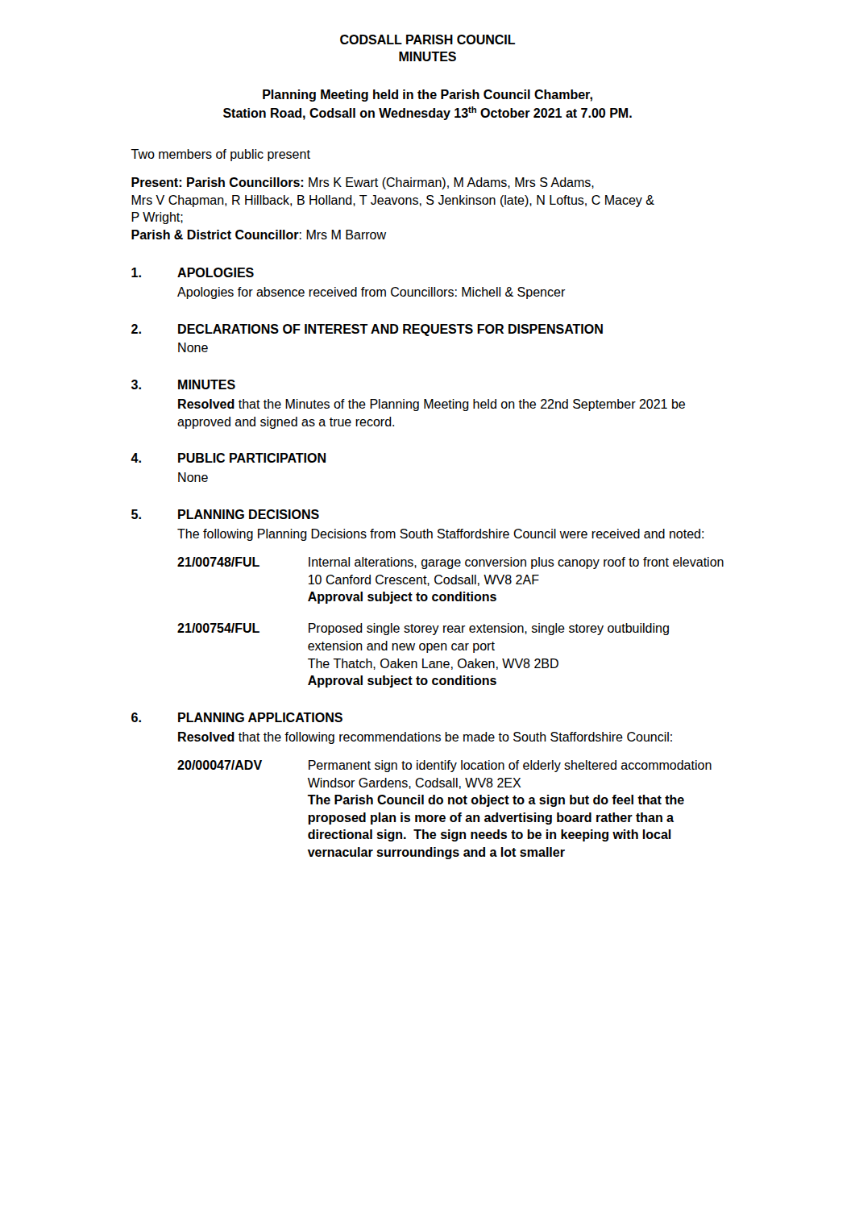CODSALL PARISH COUNCIL
MINUTES
Planning Meeting held in the Parish Council Chamber,
Station Road, Codsall on Wednesday 13th October 2021 at 7.00 PM.
Two members of public present
Present: Parish Councillors: Mrs K Ewart (Chairman), M Adams, Mrs S Adams,
Mrs V Chapman, R Hillback, B Holland, T Jeavons, S Jenkinson (late), N Loftus, C Macey &
P Wright;
Parish & District Councillor: Mrs M Barrow
Apologies
Apologies for absence received from Councillors: Michell & Spencer
Declarations of Interest and Requests for Dispensation
None
Minutes
Resolved that the Minutes of the Planning Meeting held on the 22nd September 2021 be approved and signed as a true record.
Public Participation
None
Planning Decisions
The following Planning Decisions from South Staffordshire Council were received and noted:
21/00748/FUL
Internal alterations, garage conversion plus canopy roof to front elevation
10 Canford Crescent, Codsall, WV8 2AF
Approval subject to conditions
21/00754/FUL
Proposed single storey rear extension, single storey outbuilding extension and new open car port
The Thatch, Oaken Lane, Oaken, WV8 2BD
Approval subject to conditions
Planning Applications
Resolved that the following recommendations be made to South Staffordshire Council:
20/00047/ADV
Permanent sign to identify location of elderly sheltered accommodation
Windsor Gardens, Codsall, WV8 2EX
The Parish Council do not object to a sign but do feel that the proposed plan is more of an advertising board rather than a directional sign. The sign needs to be in keeping with local vernacular surroundings and a lot smaller